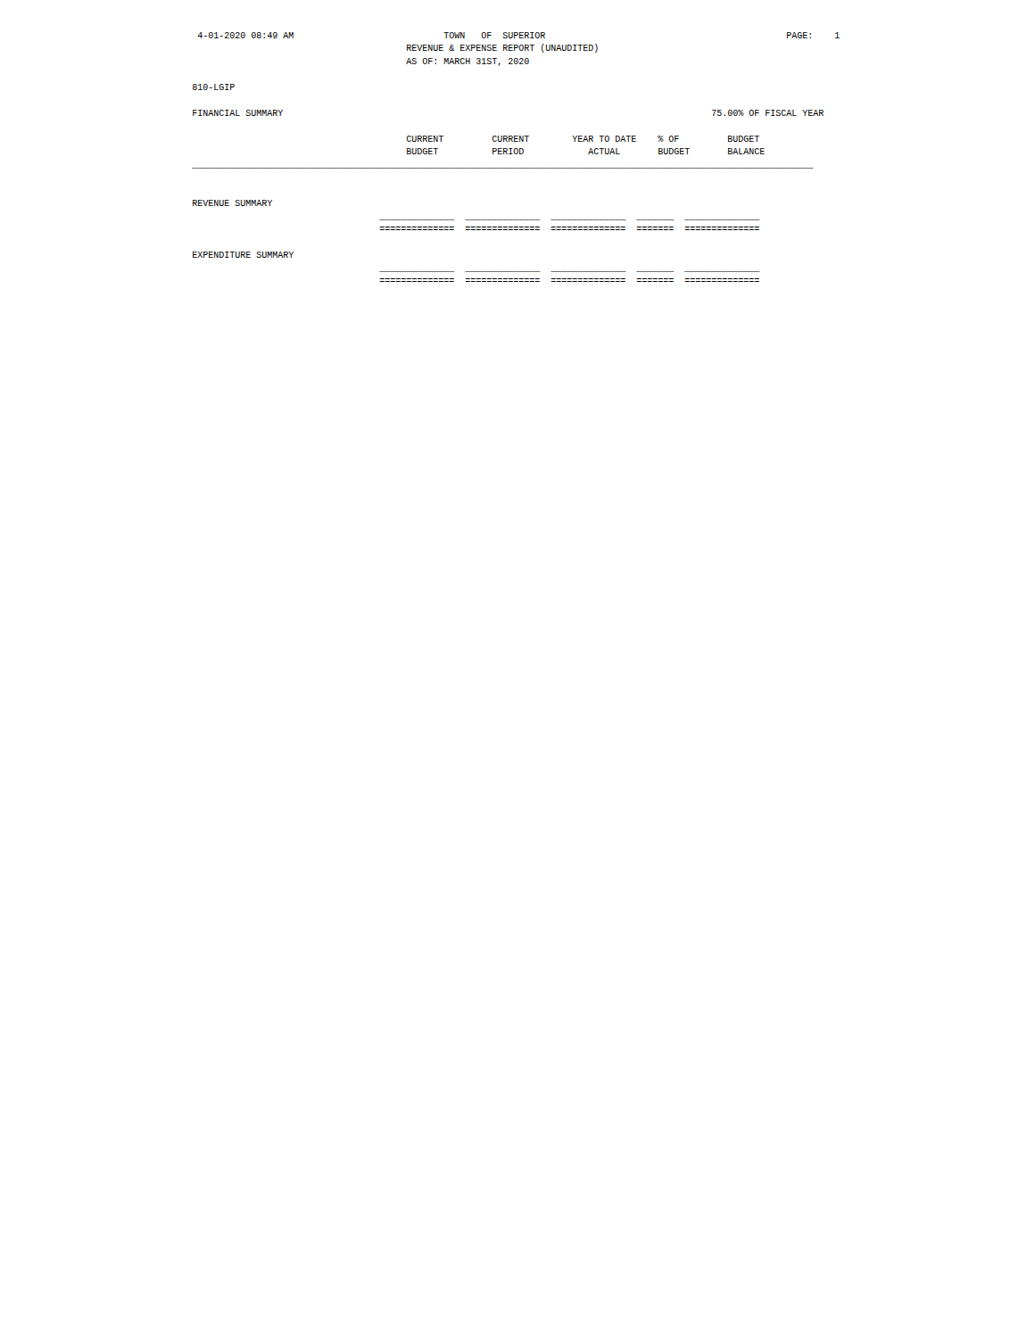4-01-2020 08:49 AM                            TOWN   OF  SUPERIOR                                             PAGE:    1
                                        REVENUE & EXPENSE REPORT (UNAUDITED)
                                        AS OF: MARCH 31ST, 2020

810-LGIP

FINANCIAL SUMMARY                                                                                75.00% OF FISCAL YEAR

                                        CURRENT         CURRENT        YEAR TO DATE    % OF         BUDGET
                                        BUDGET          PERIOD            ACTUAL       BUDGET       BALANCE
____________________________________________________________________________________________________________________


REVENUE SUMMARY
                                   ______________  ______________  ______________  _______  ______________
                                   ==============  ==============  ==============  =======  ==============

EXPENDITURE SUMMARY
                                   ______________  ______________  ______________  _______  ______________
                                   ==============  ==============  ==============  =======  ==============